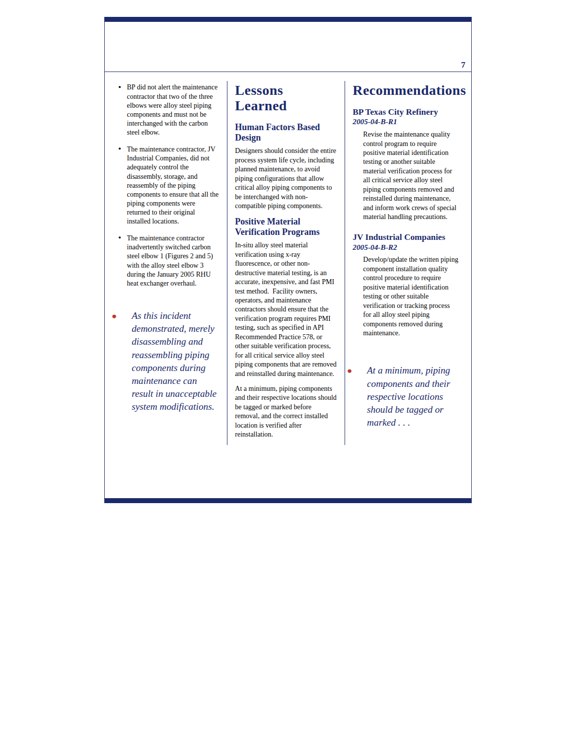7
BP did not alert the maintenance contractor that two of the three elbows were alloy steel piping components and must not be interchanged with the carbon steel elbow.
The maintenance contractor, JV Industrial Companies, did not adequately control the disassembly, storage, and reassembly of the piping components to ensure that all the piping components were returned to their original installed locations.
The maintenance contractor inadvertently switched carbon steel elbow 1 (Figures 2 and 5) with the alloy steel elbow 3 during the January 2005 RHU heat exchanger overhaul.
As this incident demonstrated, merely disassembling and reassembling piping components during maintenance can result in unacceptable system modifications.
Lessons Learned
Human Factors Based Design
Designers should consider the entire process system life cycle, including planned maintenance, to avoid piping configurations that allow critical alloy piping components to be interchanged with non-compatible piping components.
Positive Material Verification Programs
In-situ alloy steel material verification using x-ray fluorescence, or other non-destructive material testing, is an accurate, inexpensive, and fast PMI test method. Facility owners, operators, and maintenance contractors should ensure that the verification program requires PMI testing, such as specified in API Recommended Practice 578, or other suitable verification process, for all critical service alloy steel piping components that are removed and reinstalled during maintenance.
At a minimum, piping components and their respective locations should be tagged or marked before removal, and the correct installed location is verified after reinstallation.
Recommendations
BP Texas City Refinery
2005-04-B-R1
Revise the maintenance quality control program to require positive material identification testing or another suitable material verification process for all critical service alloy steel piping components removed and reinstalled during maintenance, and inform work crews of special material handling precautions.
JV Industrial Companies
2005-04-B-R2
Develop/update the written piping component installation quality control procedure to require positive material identification testing or other suitable verification or tracking process for all alloy steel piping components removed during maintenance.
At a minimum, piping components and their respective locations should be tagged or marked . . .